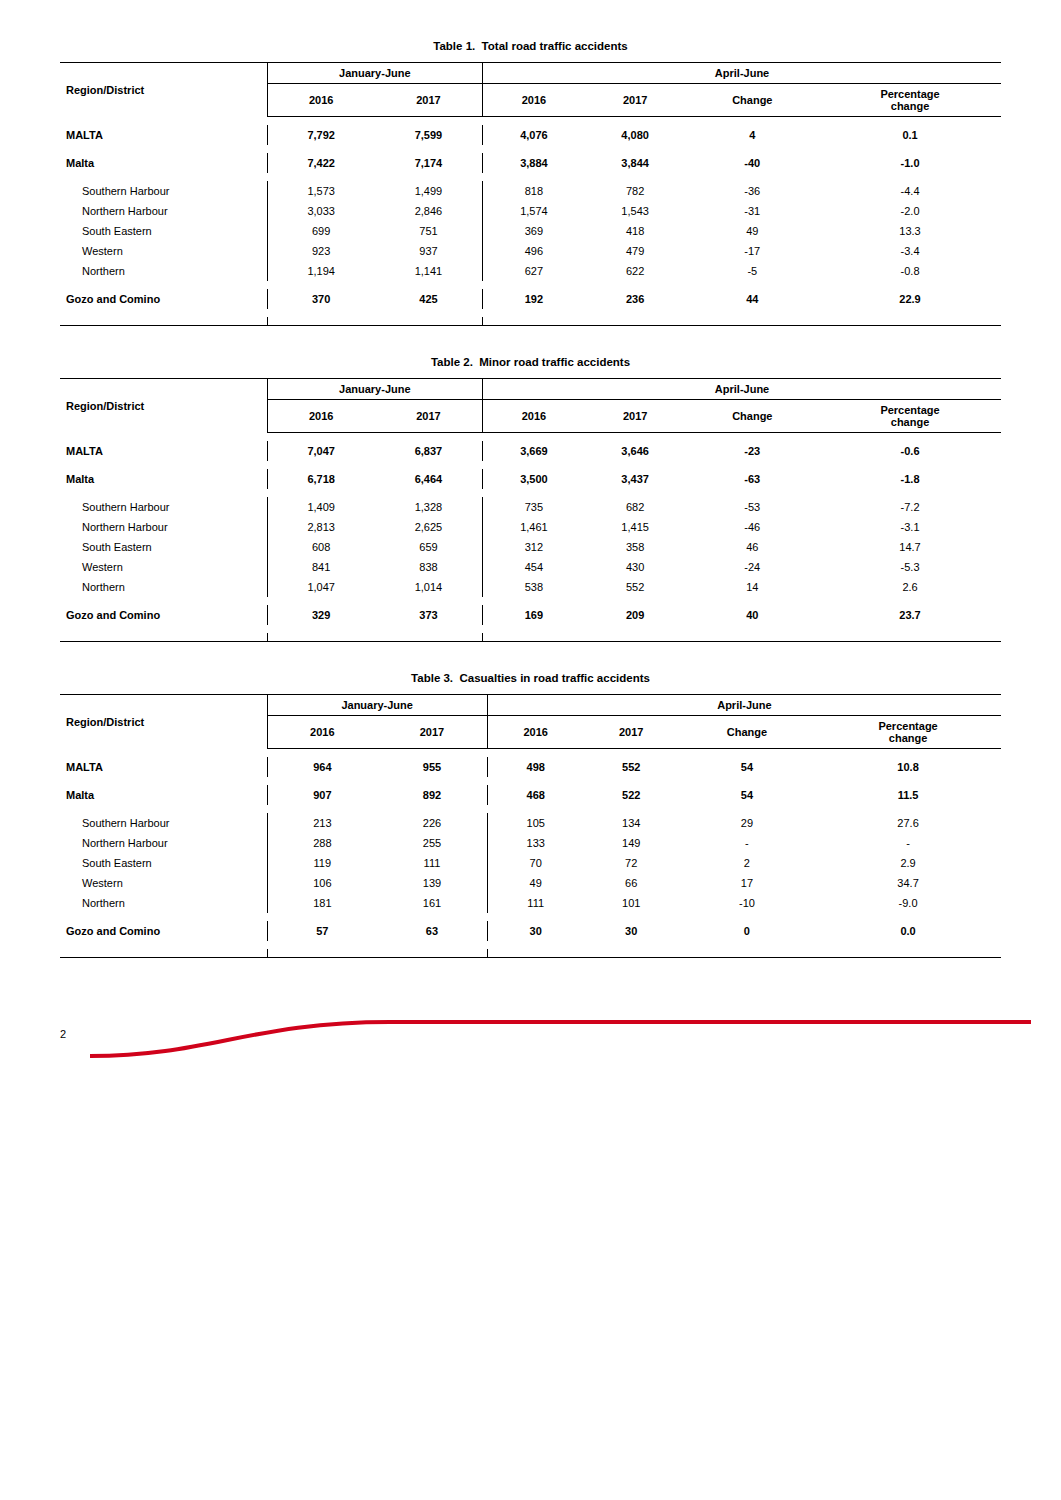Table 1. Total road traffic accidents
| Region/District | January-June | April-June |
| --- | --- | --- |
| 2016 | 2017 | 2016 | 2017 | Change | Percentage change |
| MALTA | 7,792 | 7,599 | 4,076 | 4,080 | 4 | 0.1 |
| Malta | 7,422 | 7,174 | 3,884 | 3,844 | -40 | -1.0 |
| Southern Harbour | 1,573 | 1,499 | 818 | 782 | -36 | -4.4 |
| Northern Harbour | 3,033 | 2,846 | 1,574 | 1,543 | -31 | -2.0 |
| South Eastern | 699 | 751 | 369 | 418 | 49 | 13.3 |
| Western | 923 | 937 | 496 | 479 | -17 | -3.4 |
| Northern | 1,194 | 1,141 | 627 | 622 | -5 | -0.8 |
| Gozo and Comino | 370 | 425 | 192 | 236 | 44 | 22.9 |
Table 2. Minor road traffic accidents
| Region/District | January-June | April-June |
| --- | --- | --- |
| 2016 | 2017 | 2016 | 2017 | Change | Percentage change |
| MALTA | 7,047 | 6,837 | 3,669 | 3,646 | -23 | -0.6 |
| Malta | 6,718 | 6,464 | 3,500 | 3,437 | -63 | -1.8 |
| Southern Harbour | 1,409 | 1,328 | 735 | 682 | -53 | -7.2 |
| Northern Harbour | 2,813 | 2,625 | 1,461 | 1,415 | -46 | -3.1 |
| South Eastern | 608 | 659 | 312 | 358 | 46 | 14.7 |
| Western | 841 | 838 | 454 | 430 | -24 | -5.3 |
| Northern | 1,047 | 1,014 | 538 | 552 | 14 | 2.6 |
| Gozo and Comino | 329 | 373 | 169 | 209 | 40 | 23.7 |
Table 3. Casualties in road traffic accidents
| Region/District | January-June | April-June |
| --- | --- | --- |
| 2016 | 2017 | 2016 | 2017 | Change | Percentage change |
| MALTA | 964 | 955 | 498 | 552 | 54 | 10.8 |
| Malta | 907 | 892 | 468 | 522 | 54 | 11.5 |
| Southern Harbour | 213 | 226 | 105 | 134 | 29 | 27.6 |
| Northern Harbour | 288 | 255 | 133 | 149 | - | - |
| South Eastern | 119 | 111 | 70 | 72 | 2 | 2.9 |
| Western | 106 | 139 | 49 | 66 | 17 | 34.7 |
| Northern | 181 | 161 | 111 | 101 | -10 | -9.0 |
| Gozo and Comino | 57 | 63 | 30 | 30 | 0 | 0.0 |
2